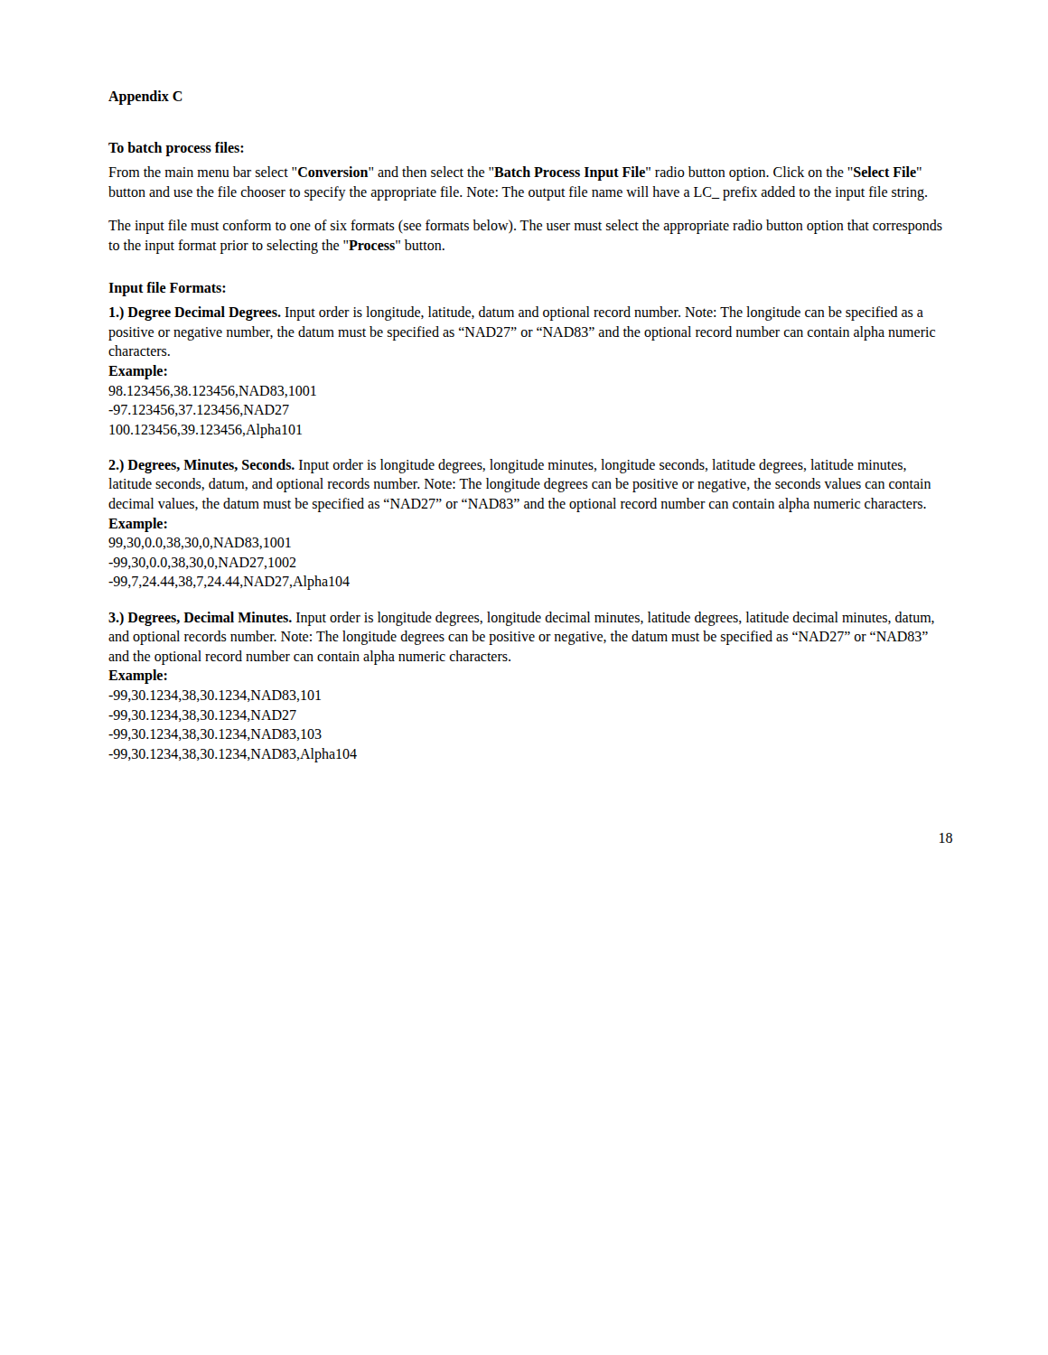Appendix C
To batch process files:
From the main menu bar select "Conversion" and then select the "Batch Process Input File" radio button option. Click on the "Select File" button and use the file chooser to specify the appropriate file. Note: The output file name will have a LC_ prefix added to the input file string.
The input file must conform to one of six formats (see formats below). The user must select the appropriate radio button option that corresponds to the input format prior to selecting the "Process" button.
Input file Formats:
1.) Degree Decimal Degrees. Input order is longitude, latitude, datum and optional record number. Note: The longitude can be specified as a positive or negative number, the datum must be specified as “NAD27” or “NAD83” and the optional record number can contain alpha numeric characters.
Example:
98.123456,38.123456,NAD83,1001
-97.123456,37.123456,NAD27
100.123456,39.123456,Alpha101
2.) Degrees, Minutes, Seconds. Input order is longitude degrees, longitude minutes, longitude seconds, latitude degrees, latitude minutes, latitude seconds, datum, and optional records number. Note: The longitude degrees can be positive or negative, the seconds values can contain decimal values, the datum must be specified as “NAD27” or “NAD83” and the optional record number can contain alpha numeric characters.
Example:
99,30,0.0,38,30,0,NAD83,1001
-99,30,0.0,38,30,0,NAD27,1002
-99,7,24.44,38,7,24.44,NAD27,Alpha104
3.) Degrees, Decimal Minutes. Input order is longitude degrees, longitude decimal minutes, latitude degrees, latitude decimal minutes, datum, and optional records number. Note: The longitude degrees can be positive or negative, the datum must be specified as “NAD27” or “NAD83” and the optional record number can contain alpha numeric characters.
Example:
-99,30.1234,38,30.1234,NAD83,101
-99,30.1234,38,30.1234,NAD27
-99,30.1234,38,30.1234,NAD83,103
-99,30.1234,38,30.1234,NAD83,Alpha104
18